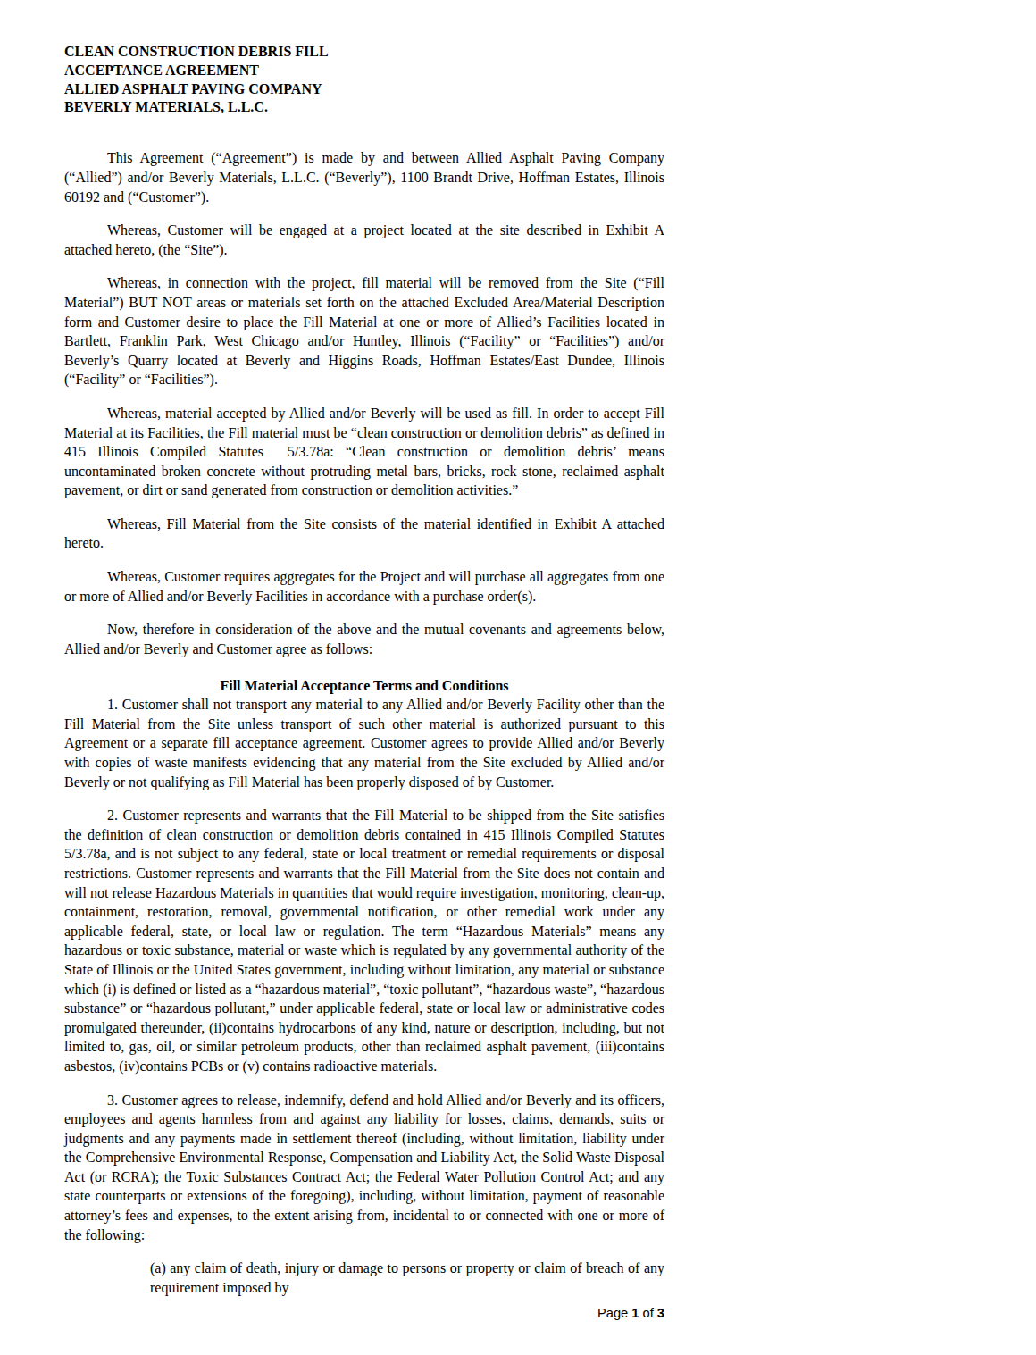CLEAN CONSTRUCTION DEBRIS FILL
ACCEPTANCE AGREEMENT
ALLIED ASPHALT PAVING COMPANY
BEVERLY MATERIALS, L.L.C.
This Agreement (“Agreement”) is made by and between Allied Asphalt Paving Company (“Allied”) and/or Beverly Materials, L.L.C. (“Beverly”), 1100 Brandt Drive, Hoffman Estates, Illinois 60192 and (“Customer”).
Whereas, Customer will be engaged at a project located at the site described in Exhibit A attached hereto, (the “Site”).
Whereas, in connection with the project, fill material will be removed from the Site (“Fill Material”) BUT NOT areas or materials set forth on the attached Excluded Area/Material Description form and Customer desire to place the Fill Material at one or more of Allied’s Facilities located in Bartlett, Franklin Park, West Chicago and/or Huntley, Illinois (“Facility” or “Facilities”) and/or Beverly’s Quarry located at Beverly and Higgins Roads, Hoffman Estates/East Dundee, Illinois (“Facility” or “Facilities”).
Whereas, material accepted by Allied and/or Beverly will be used as fill. In order to accept Fill Material at its Facilities, the Fill material must be “clean construction or demolition debris” as defined in 415 Illinois Compiled Statutes 5/3.78a: “Clean construction or demolition debris’ means uncontaminated broken concrete without protruding metal bars, bricks, rock stone, reclaimed asphalt pavement, or dirt or sand generated from construction or demolition activities.”
Whereas, Fill Material from the Site consists of the material identified in Exhibit A attached hereto.
Whereas, Customer requires aggregates for the Project and will purchase all aggregates from one or more of Allied and/or Beverly Facilities in accordance with a purchase order(s).
Now, therefore in consideration of the above and the mutual covenants and agreements below, Allied and/or Beverly and Customer agree as follows:
Fill Material Acceptance Terms and Conditions
1. Customer shall not transport any material to any Allied and/or Beverly Facility other than the Fill Material from the Site unless transport of such other material is authorized pursuant to this Agreement or a separate fill acceptance agreement. Customer agrees to provide Allied and/or Beverly with copies of waste manifests evidencing that any material from the Site excluded by Allied and/or Beverly or not qualifying as Fill Material has been properly disposed of by Customer.
2. Customer represents and warrants that the Fill Material to be shipped from the Site satisfies the definition of clean construction or demolition debris contained in 415 Illinois Compiled Statutes 5/3.78a, and is not subject to any federal, state or local treatment or remedial requirements or disposal restrictions. Customer represents and warrants that the Fill Material from the Site does not contain and will not release Hazardous Materials in quantities that would require investigation, monitoring, clean-up, containment, restoration, removal, governmental notification, or other remedial work under any applicable federal, state, or local law or regulation. The term “Hazardous Materials” means any hazardous or toxic substance, material or waste which is regulated by any governmental authority of the State of Illinois or the United States government, including without limitation, any material or substance which (i) is defined or listed as a “hazardous material”, “toxic pollutant”, “hazardous waste”, “hazardous substance” or “hazardous pollutant,” under applicable federal, state or local law or administrative codes promulgated thereunder, (ii)contains hydrocarbons of any kind, nature or description, including, but not limited to, gas, oil, or similar petroleum products, other than reclaimed asphalt pavement, (iii)contains asbestos, (iv)contains PCBs or (v) contains radioactive materials.
3. Customer agrees to release, indemnify, defend and hold Allied and/or Beverly and its officers, employees and agents harmless from and against any liability for losses, claims, demands, suits or judgments and any payments made in settlement thereof (including, without limitation, liability under the Comprehensive Environmental Response, Compensation and Liability Act, the Solid Waste Disposal Act (or RCRA); the Toxic Substances Contract Act; the Federal Water Pollution Control Act; and any state counterparts or extensions of the foregoing), including, without limitation, payment of reasonable attorney’s fees and expenses, to the extent arising from, incidental to or connected with one or more of the following:
(a) any claim of death, injury or damage to persons or property or claim of breach of any requirement imposed by
Page 1 of 3